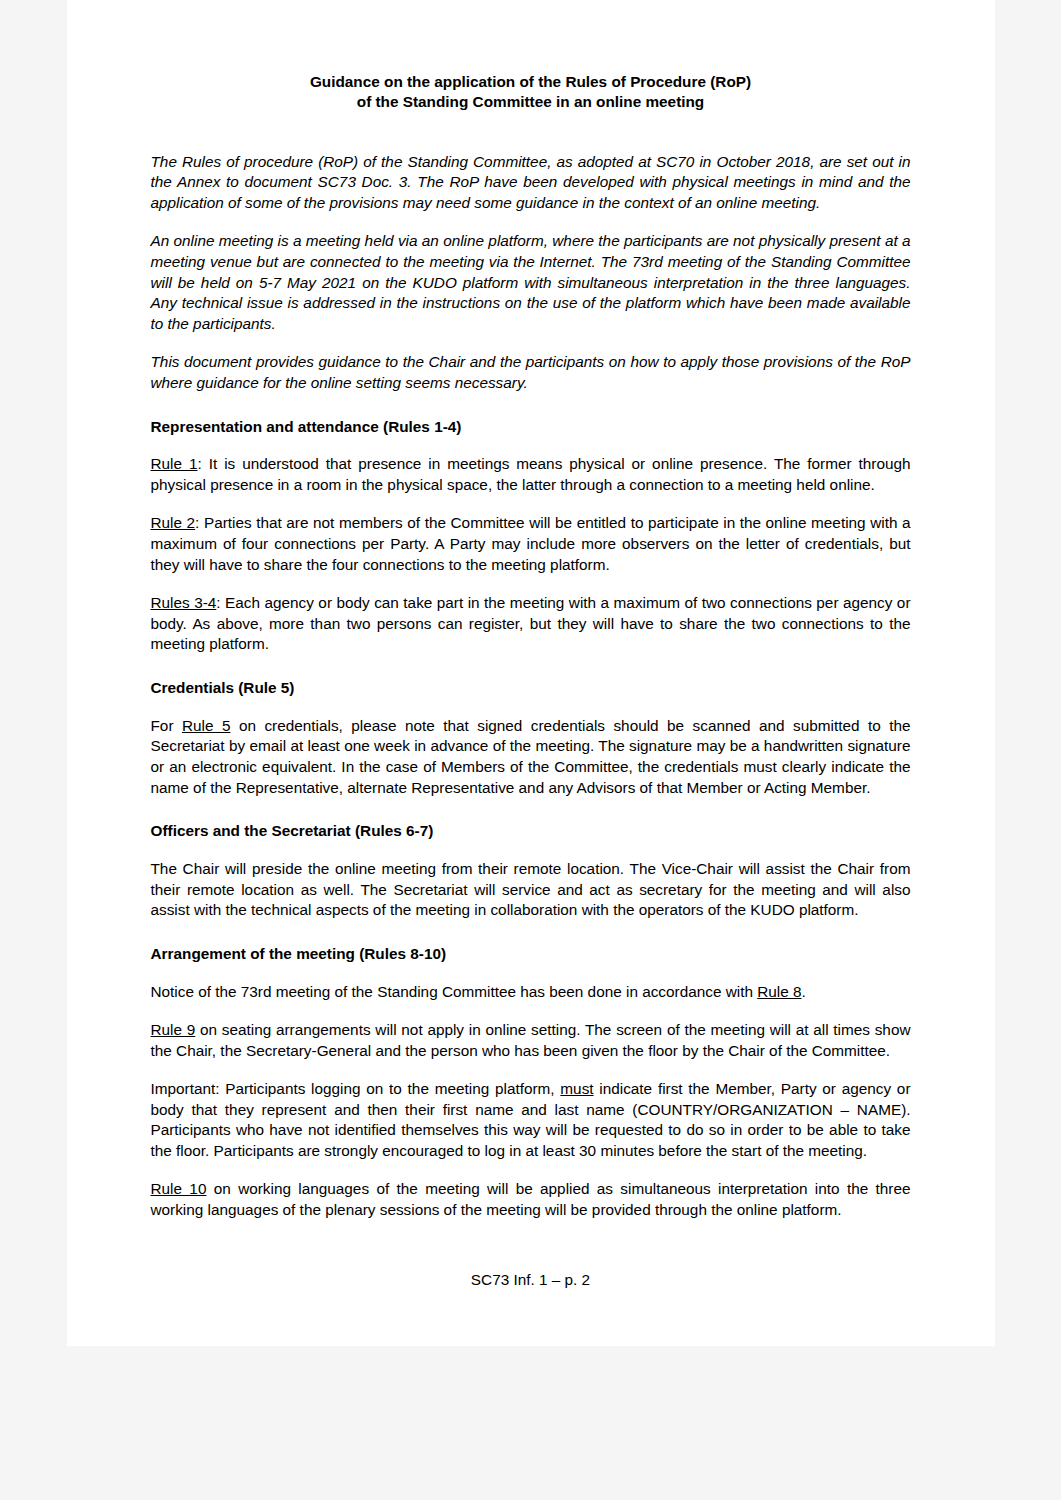Guidance on the application of the Rules of Procedure (RoP)
of the Standing Committee in an online meeting
The Rules of procedure (RoP) of the Standing Committee, as adopted at SC70 in October 2018, are set out in the Annex to document SC73 Doc. 3. The RoP have been developed with physical meetings in mind and the application of some of the provisions may need some guidance in the context of an online meeting.
An online meeting is a meeting held via an online platform, where the participants are not physically present at a meeting venue but are connected to the meeting via the Internet. The 73rd meeting of the Standing Committee will be held on 5-7 May 2021 on the KUDO platform with simultaneous interpretation in the three languages. Any technical issue is addressed in the instructions on the use of the platform which have been made available to the participants.
This document provides guidance to the Chair and the participants on how to apply those provisions of the RoP where guidance for the online setting seems necessary.
Representation and attendance (Rules 1-4)
Rule 1: It is understood that presence in meetings means physical or online presence. The former through physical presence in a room in the physical space, the latter through a connection to a meeting held online.
Rule 2: Parties that are not members of the Committee will be entitled to participate in the online meeting with a maximum of four connections per Party. A Party may include more observers on the letter of credentials, but they will have to share the four connections to the meeting platform.
Rules 3-4: Each agency or body can take part in the meeting with a maximum of two connections per agency or body. As above, more than two persons can register, but they will have to share the two connections to the meeting platform.
Credentials (Rule 5)
For Rule 5 on credentials, please note that signed credentials should be scanned and submitted to the Secretariat by email at least one week in advance of the meeting. The signature may be a handwritten signature or an electronic equivalent. In the case of Members of the Committee, the credentials must clearly indicate the name of the Representative, alternate Representative and any Advisors of that Member or Acting Member.
Officers and the Secretariat (Rules 6-7)
The Chair will preside the online meeting from their remote location. The Vice-Chair will assist the Chair from their remote location as well. The Secretariat will service and act as secretary for the meeting and will also assist with the technical aspects of the meeting in collaboration with the operators of the KUDO platform.
Arrangement of the meeting (Rules 8-10)
Notice of the 73rd meeting of the Standing Committee has been done in accordance with Rule 8.
Rule 9 on seating arrangements will not apply in online setting. The screen of the meeting will at all times show the Chair, the Secretary-General and the person who has been given the floor by the Chair of the Committee.
Important: Participants logging on to the meeting platform, must indicate first the Member, Party or agency or body that they represent and then their first name and last name (COUNTRY/ORGANIZATION – NAME). Participants who have not identified themselves this way will be requested to do so in order to be able to take the floor. Participants are strongly encouraged to log in at least 30 minutes before the start of the meeting.
Rule 10 on working languages of the meeting will be applied as simultaneous interpretation into the three working languages of the plenary sessions of the meeting will be provided through the online platform.
SC73 Inf. 1 – p. 2